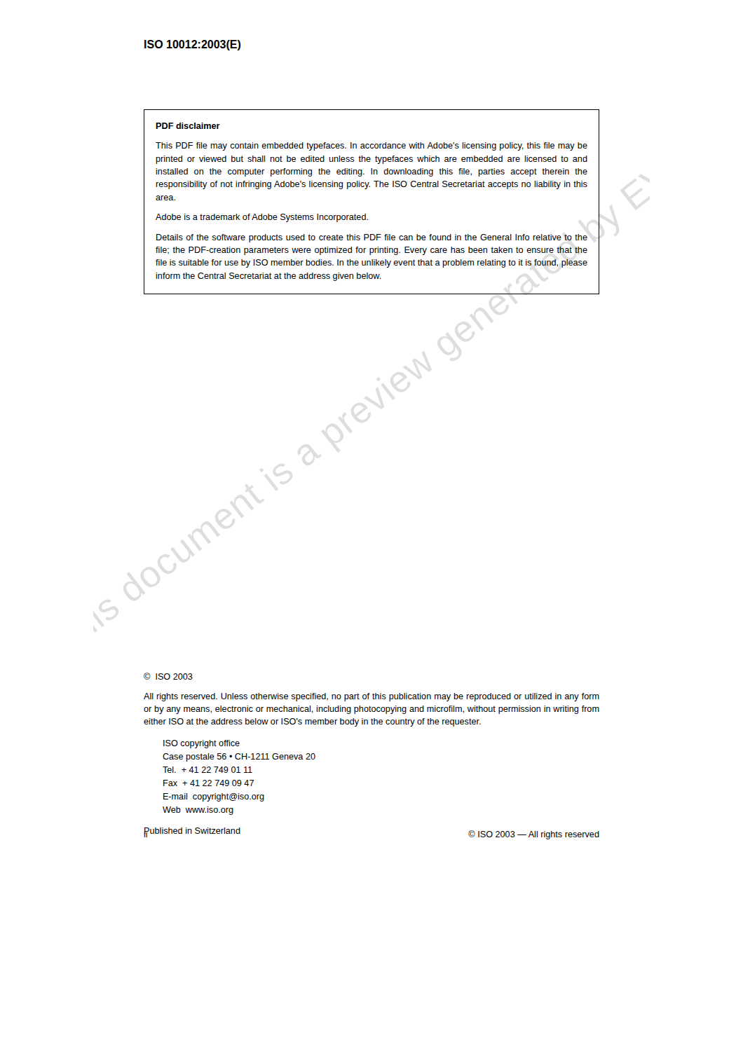This document is a preview generated by EVS
ISO 10012:2003(E)
PDF disclaimer
This PDF file may contain embedded typefaces. In accordance with Adobe's licensing policy, this file may be printed or viewed but shall not be edited unless the typefaces which are embedded are licensed to and installed on the computer performing the editing. In downloading this file, parties accept therein the responsibility of not infringing Adobe's licensing policy. The ISO Central Secretariat accepts no liability in this area.
Adobe is a trademark of Adobe Systems Incorporated.
Details of the software products used to create this PDF file can be found in the General Info relative to the file; the PDF-creation parameters were optimized for printing. Every care has been taken to ensure that the file is suitable for use by ISO member bodies. In the unlikely event that a problem relating to it is found, please inform the Central Secretariat at the address given below.
© ISO 2003
All rights reserved. Unless otherwise specified, no part of this publication may be reproduced or utilized in any form or by any means, electronic or mechanical, including photocopying and microfilm, without permission in writing from either ISO at the address below or ISO's member body in the country of the requester.
ISO copyright office
Case postale 56 • CH-1211 Geneva 20
Tel. + 41 22 749 01 11
Fax + 41 22 749 09 47
E-mail copyright@iso.org
Web www.iso.org
Published in Switzerland
ii
© ISO 2003 — All rights reserved